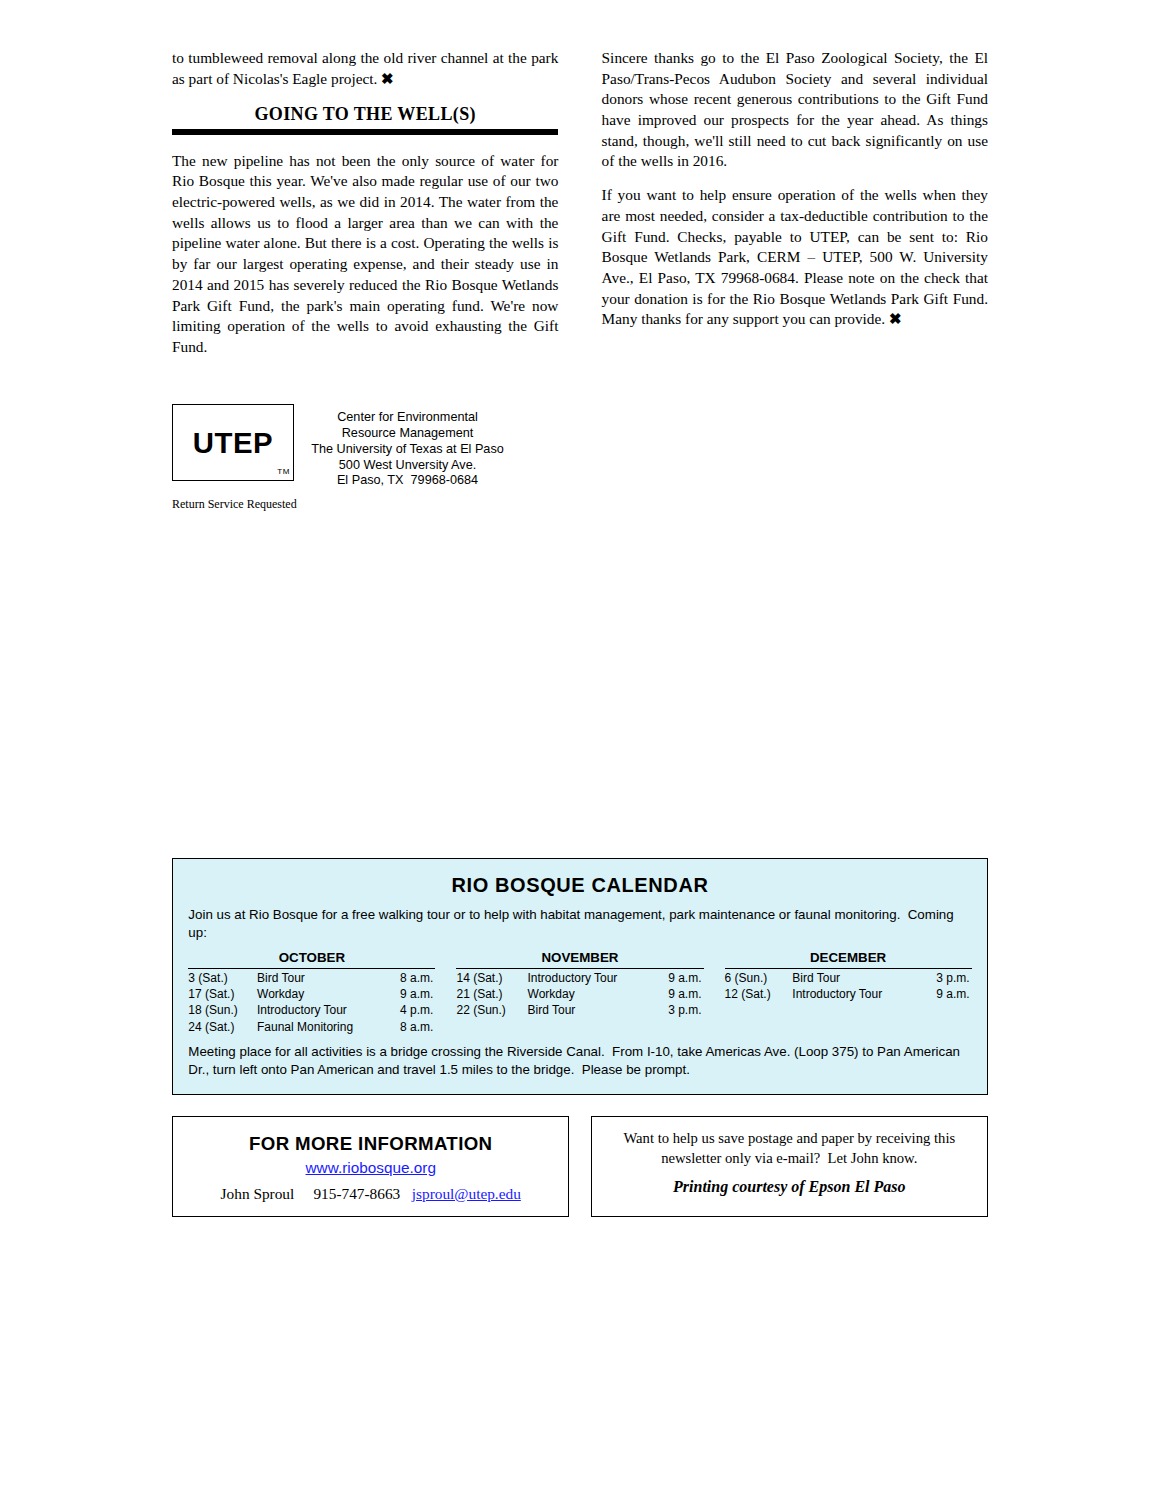to tumbleweed removal along the old river channel at the park as part of Nicolas's Eagle project. ✖
GOING TO THE WELL(S)
The new pipeline has not been the only source of water for Rio Bosque this year. We've also made regular use of our two electric-powered wells, as we did in 2014. The water from the wells allows us to flood a larger area than we can with the pipeline water alone. But there is a cost. Operating the wells is by far our largest operating expense, and their steady use in 2014 and 2015 has severely reduced the Rio Bosque Wetlands Park Gift Fund, the park's main operating fund. We're now limiting operation of the wells to avoid exhausting the Gift Fund.
Sincere thanks go to the El Paso Zoological Society, the El Paso/Trans-Pecos Audubon Society and several individual donors whose recent generous contributions to the Gift Fund have improved our prospects for the year ahead. As things stand, though, we'll still need to cut back significantly on use of the wells in 2016.
If you want to help ensure operation of the wells when they are most needed, consider a tax-deductible contribution to the Gift Fund. Checks, payable to UTEP, can be sent to: Rio Bosque Wetlands Park, CERM – UTEP, 500 W. University Ave., El Paso, TX 79968-0684. Please note on the check that your donation is for the Rio Bosque Wetlands Park Gift Fund. Many thanks for any support you can provide. ✖
UTEPTM
Center for Environmental
Resource Management
The University of Texas at El Paso
500 West Unversity Ave.
El Paso, TX 79968-0684
Return Service Requested
RIO BOSQUE CALENDAR
Join us at Rio Bosque for a free walking tour or to help with habitat management, park maintenance or faunal monitoring. Coming up:
OCTOBER
| 3 (Sat.) | Bird Tour | 8 a.m. |
| 17 (Sat.) | Workday | 9 a.m. |
| 18 (Sun.) | Introductory Tour | 4 p.m. |
| 24 (Sat.) | Faunal Monitoring | 8 a.m. |
NOVEMBER
| 14 (Sat.) | Introductory Tour | 9 a.m. |
| 21 (Sat.) | Workday | 9 a.m. |
| 22 (Sun.) | Bird Tour | 3 p.m. |
DECEMBER
| 6 (Sun.) | Bird Tour | 3 p.m. |
| 12 (Sat.) | Introductory Tour | 9 a.m. |
Meeting place for all activities is a bridge crossing the Riverside Canal. From I-10, take Americas Ave. (Loop 375) to Pan American Dr., turn left onto Pan American and travel 1.5 miles to the bridge. Please be prompt.
FOR MORE INFORMATION
www.riobosque.org
John Sproul 915-747-8663 jsproul@utep.edu
Want to help us save postage and paper by receiving this newsletter only via e-mail? Let John know.
Printing courtesy of Epson El Paso